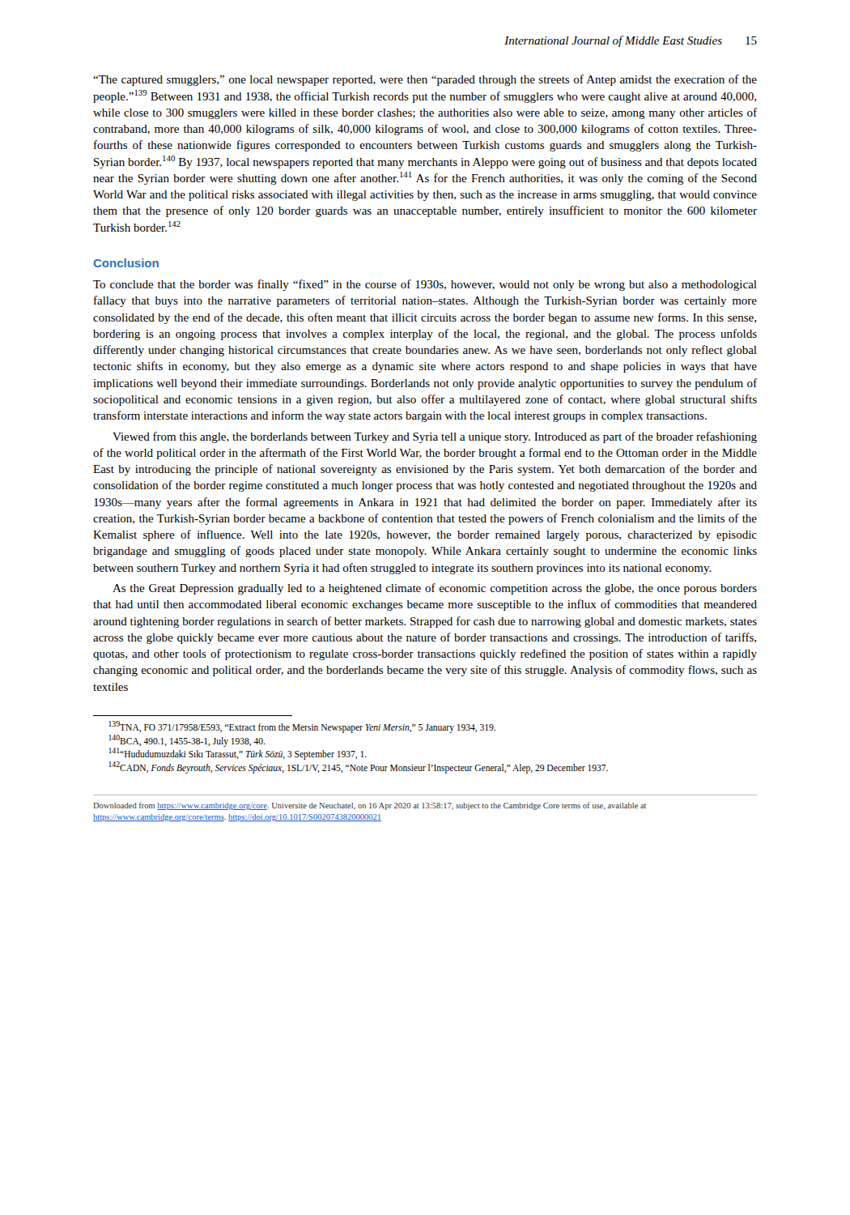International Journal of Middle East Studies 15
“The captured smugglers,” one local newspaper reported, were then “paraded through the streets of Antep amidst the execration of the people.”139 Between 1931 and 1938, the official Turkish records put the number of smugglers who were caught alive at around 40,000, while close to 300 smugglers were killed in these border clashes; the authorities also were able to seize, among many other articles of contraband, more than 40,000 kilograms of silk, 40,000 kilograms of wool, and close to 300,000 kilograms of cotton textiles. Three-fourths of these nationwide figures corresponded to encounters between Turkish customs guards and smugglers along the Turkish-Syrian border.140 By 1937, local newspapers reported that many merchants in Aleppo were going out of business and that depots located near the Syrian border were shutting down one after another.141 As for the French authorities, it was only the coming of the Second World War and the political risks associated with illegal activities by then, such as the increase in arms smuggling, that would convince them that the presence of only 120 border guards was an unacceptable number, entirely insufficient to monitor the 600 kilometer Turkish border.142
Conclusion
To conclude that the border was finally “fixed” in the course of 1930s, however, would not only be wrong but also a methodological fallacy that buys into the narrative parameters of territorial nation–states. Although the Turkish-Syrian border was certainly more consolidated by the end of the decade, this often meant that illicit circuits across the border began to assume new forms. In this sense, bordering is an ongoing process that involves a complex interplay of the local, the regional, and the global. The process unfolds differently under changing historical circumstances that create boundaries anew. As we have seen, borderlands not only reflect global tectonic shifts in economy, but they also emerge as a dynamic site where actors respond to and shape policies in ways that have implications well beyond their immediate surroundings. Borderlands not only provide analytic opportunities to survey the pendulum of sociopolitical and economic tensions in a given region, but also offer a multilayered zone of contact, where global structural shifts transform interstate interactions and inform the way state actors bargain with the local interest groups in complex transactions.
Viewed from this angle, the borderlands between Turkey and Syria tell a unique story. Introduced as part of the broader refashioning of the world political order in the aftermath of the First World War, the border brought a formal end to the Ottoman order in the Middle East by introducing the principle of national sovereignty as envisioned by the Paris system. Yet both demarcation of the border and consolidation of the border regime constituted a much longer process that was hotly contested and negotiated throughout the 1920s and 1930s—many years after the formal agreements in Ankara in 1921 that had delimited the border on paper. Immediately after its creation, the Turkish-Syrian border became a backbone of contention that tested the powers of French colonialism and the limits of the Kemalist sphere of influence. Well into the late 1920s, however, the border remained largely porous, characterized by episodic brigandage and smuggling of goods placed under state monopoly. While Ankara certainly sought to undermine the economic links between southern Turkey and northern Syria it had often struggled to integrate its southern provinces into its national economy.
As the Great Depression gradually led to a heightened climate of economic competition across the globe, the once porous borders that had until then accommodated liberal economic exchanges became more susceptible to the influx of commodities that meandered around tightening border regulations in search of better markets. Strapped for cash due to narrowing global and domestic markets, states across the globe quickly became ever more cautious about the nature of border transactions and crossings. The introduction of tariffs, quotas, and other tools of protectionism to regulate cross-border transactions quickly redefined the position of states within a rapidly changing economic and political order, and the borderlands became the very site of this struggle. Analysis of commodity flows, such as textiles
139TNA, FO 371/17958/E593, “Extract from the Mersin Newspaper Yeni Mersin,” 5 January 1934, 319.
140BCA, 490.1, 1455-38-1, July 1938, 40.
141“Hududumuzdaki Sıkı Tarassut,” Türk Sözü, 3 September 1937, 1.
142CADN, Fonds Beyrouth, Services Spéciaux, 1SL/1/V, 2145, “Note Pour Monsieur l’Inspecteur General,” Alep, 29 December 1937.
Downloaded from https://www.cambridge.org/core. Universite de Neuchatel, on 16 Apr 2020 at 13:58:17, subject to the Cambridge Core terms of use, available at
https://www.cambridge.org/core/terms. https://doi.org/10.1017/S0020743820000021